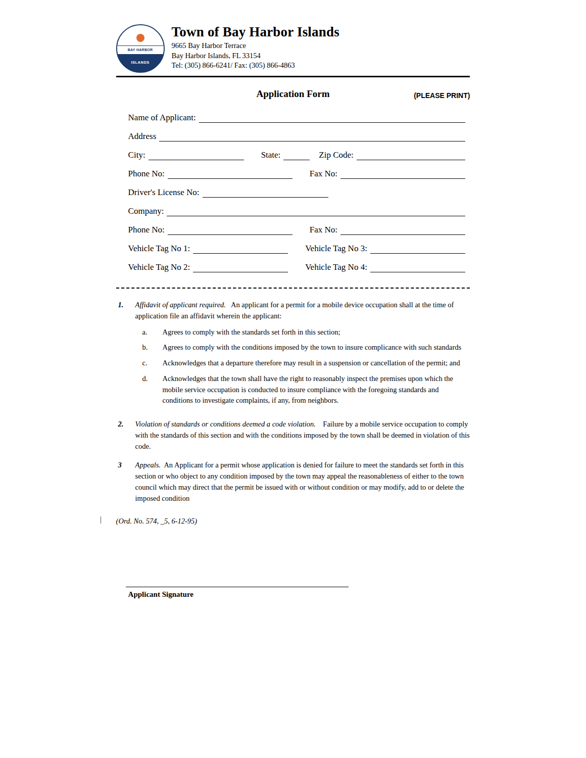BAY HARBOR
ISLANDS
Town of Bay Harbor Islands
9665 Bay Harbor Terrace
Bay Harbor Islands, FL 33154
Tel: (305) 866-6241/ Fax: (305) 866-4863
Application Form
(PLEASE PRINT)
Name of Applicant:
Address
City: State: Zip Code:
Phone No: Fax No:
Driver's License No:
Company:
Phone No: Fax No:
Vehicle Tag No 1: Vehicle Tag No 3:
Vehicle Tag No 2: Vehicle Tag No 4:
1.
Affidavit of applicant required. An applicant for a permit for a mobile device occupation shall at the time of application file an affidavit wherein the applicant:
a. Agrees to comply with the standards set forth in this section;
b. Agrees to comply with the conditions imposed by the town to insure complicance with such standards
c. Acknowledges that a departure therefore may result in a suspension or cancellation of the permit; and
d. Acknowledges that the town shall have the right to reasonably inspect the premises upon which the mobile service occupation is conducted to insure compliance with the foregoing standards and conditions to investigate complaints, if any, from neighbors.
2.
Violation of standards or conditions deemed a code violation. Failure by a mobile service occupation to comply with the standards of this section and with the conditions imposed by the town shall be deemed in violation of this code.
3
Appeals. An Applicant for a permit whose application is denied for failure to meet the standards set forth in this section or who object to any condition imposed by the town may appeal the reasonableness of either to the town council which may direct that the permit be issued with or without condition or may modify, add to or delete the imposed condition
(Ord. No. 574, _5, 6-12-95)
Applicant Signature